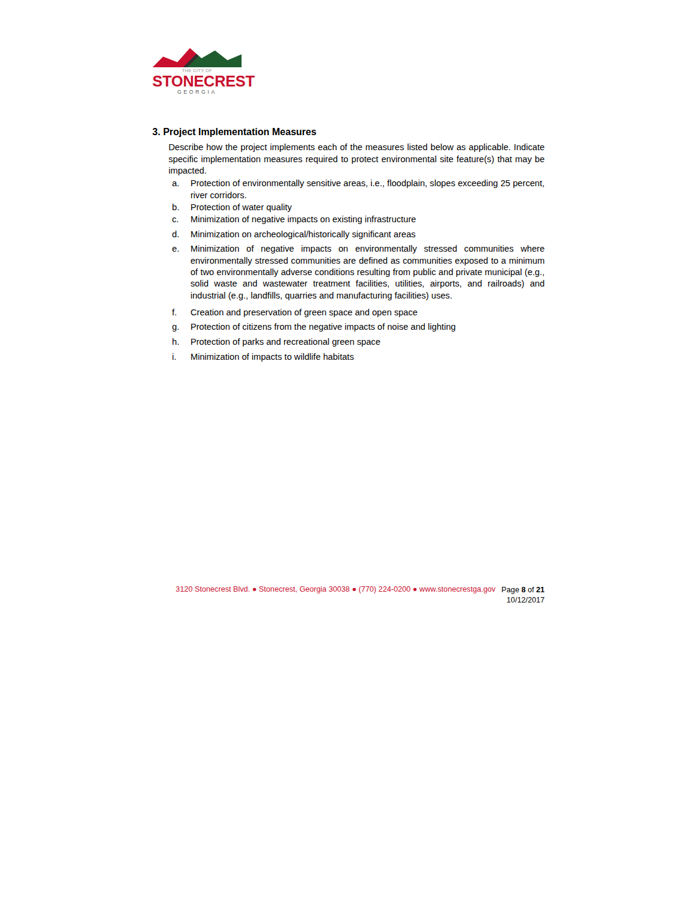THE CITY OF
STONECREST
GEORGIA
3. Project Implementation Measures
Describe how the project implements each of the measures listed below as applicable. Indicate specific implementation measures required to protect environmental site feature(s) that may be impacted.
Protection of environmentally sensitive areas, i.e., floodplain, slopes exceeding 25 percent, river corridors.
Protection of water quality
Minimization of negative impacts on existing infrastructure
Minimization on archeological/historically significant areas
Minimization of negative impacts on environmentally stressed communities where environmentally stressed communities are defined as communities exposed to a minimum of two environmentally adverse conditions resulting from public and private municipal (e.g., solid waste and wastewater treatment facilities, utilities, airports, and railroads) and industrial (e.g., landfills, quarries and manufacturing facilities) uses.
Creation and preservation of green space and open space
Protection of citizens from the negative impacts of noise and lighting
Protection of parks and recreational green space
Minimization of impacts to wildlife habitats
3120 Stonecrest Blvd. ● Stonecrest, Georgia 30038 ● (770) 224-0200 ● www.stonecrestga.gov
Page 8 of 21
10/12/2017